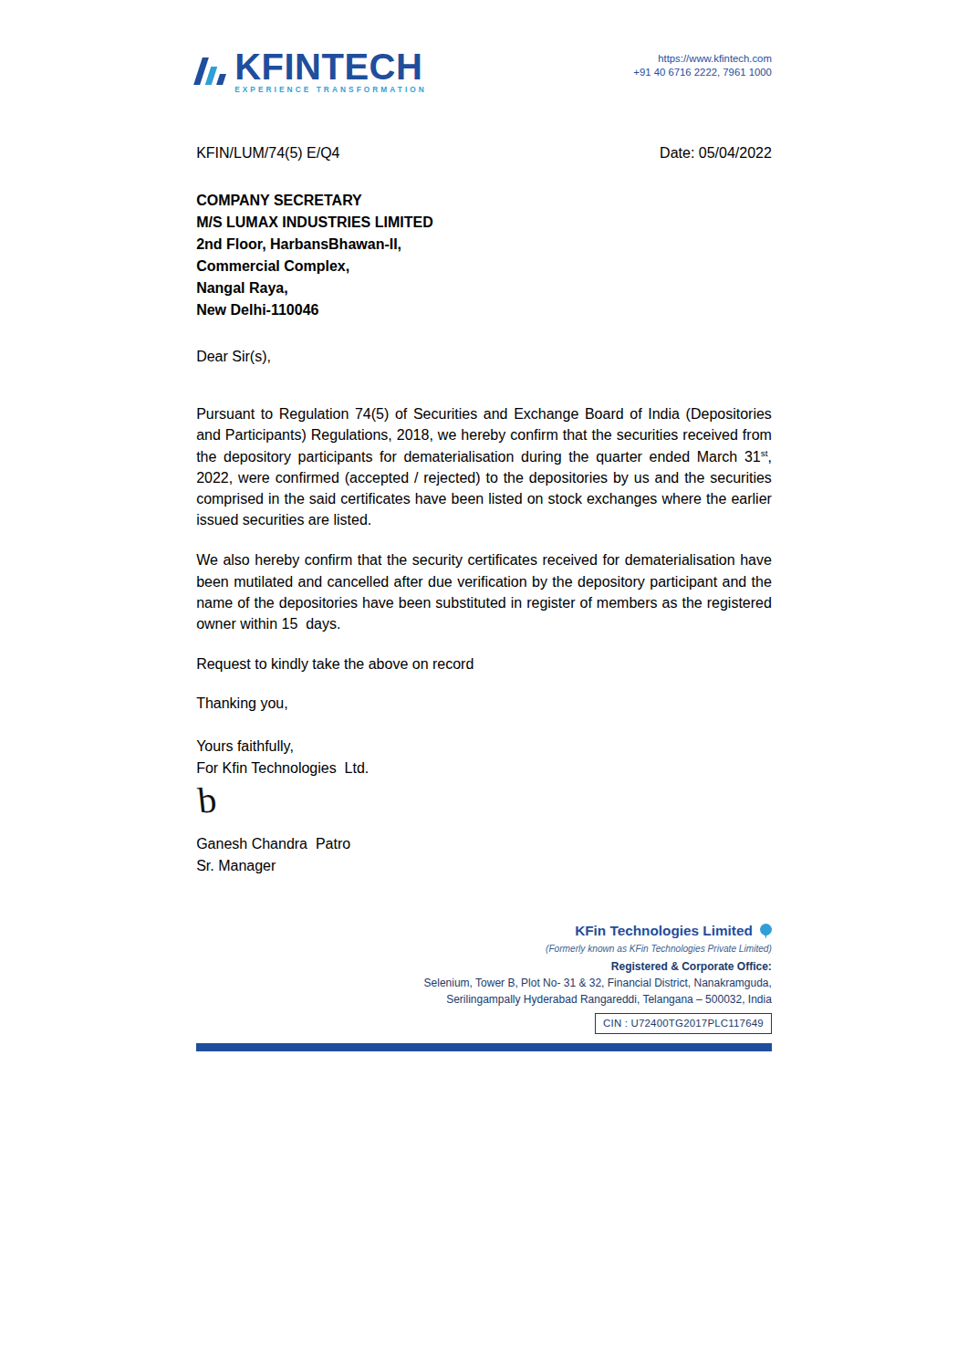KFINTECH
EXPERIENCE TRANSFORMATION
https://www.kfintech.com
+91 40 6716 2222, 7961 1000
KFIN/LUM/74(5) E/Q4
Date: 05/04/2022
COMPANY SECRETARY
M/S LUMAX INDUSTRIES LIMITED
2nd Floor, HarbansBhawan-II,
Commercial Complex,
Nangal Raya,
New Delhi-110046
Dear Sir(s),
Pursuant to Regulation 74(5) of Securities and Exchange Board of India (Depositories and Participants) Regulations, 2018, we hereby confirm that the securities received from the depository participants for dematerialisation during the quarter ended March 31st, 2022, were confirmed (accepted / rejected) to the depositories by us and the securities comprised in the said certificates have been listed on stock exchanges where the earlier issued securities are listed.
We also hereby confirm that the security certificates received for dematerialisation have been mutilated and cancelled after due verification by the depository participant and the name of the depositories have been substituted in register of members as the registered owner within 15 days.
Request to kindly take the above on record
Thanking you,
Yours faithfully,
For Kfin Technologies Ltd.
b
Ganesh Chandra Patro
Sr. Manager
KFin Technologies Limited
(Formerly known as KFin Technologies Private Limited)
Registered & Corporate Office:
Selenium, Tower B, Plot No- 31 & 32, Financial District, Nanakramguda,
Serilingampally Hyderabad Rangareddi, Telangana – 500032, India
CIN : U72400TG2017PLC117649